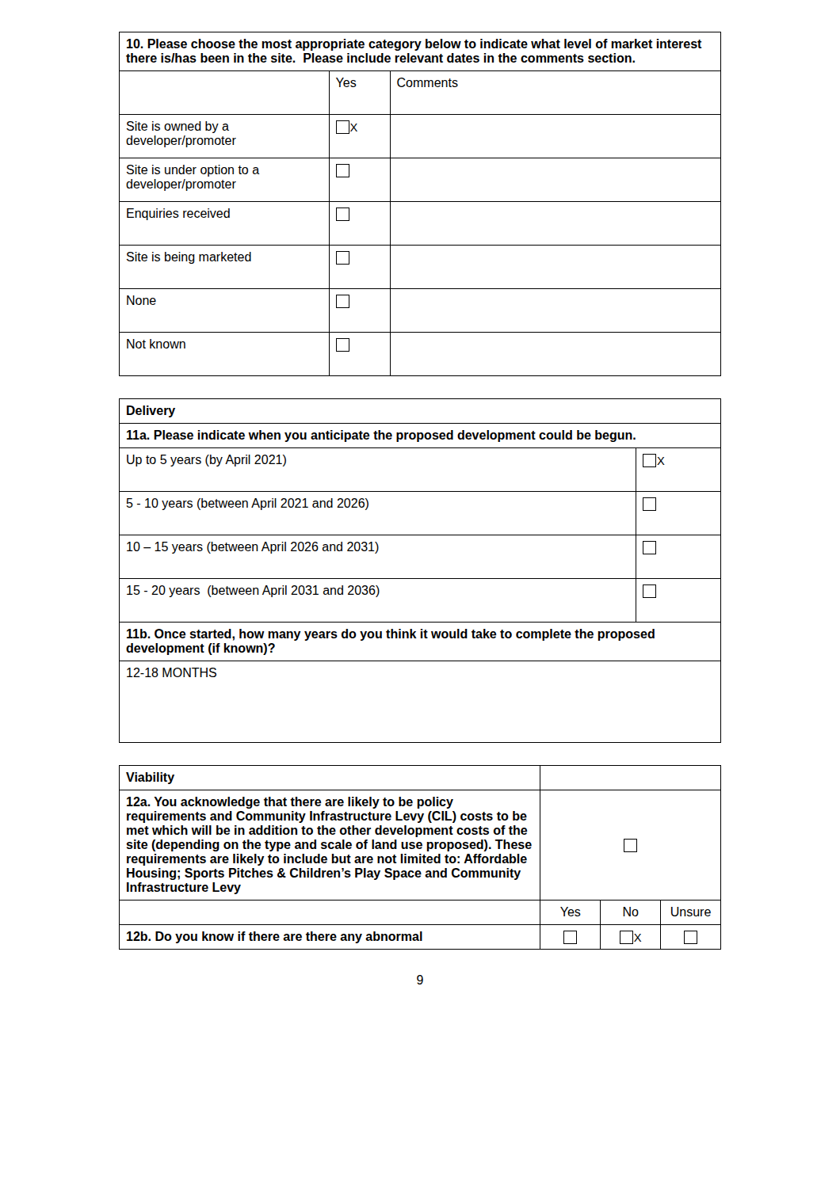| 10. Please choose the most appropriate category below to indicate what level of market interest there is/has been in the site. Please include relevant dates in the comments section. |
| | Yes | Comments |
| Site is owned by a developer/promoter | X | |
| Site is under option to a developer/promoter | | |
| Enquiries received | | |
| Site is being marketed | | |
| None | | |
| Not known | | |
| Delivery |
| 11a. Please indicate when you anticipate the proposed development could be begun. |
| Up to 5 years (by April 2021) | X |
| 5 - 10 years (between April 2021 and 2026) | |
| 10 – 15 years (between April 2026 and 2031) | |
| 15 - 20 years (between April 2031 and 2036) | |
| 11b. Once started, how many years do you think it would take to complete the proposed development (if known)? |
| 12-18 MONTHS |
| Viability | |
| 12a. You acknowledge that there are likely to be policy requirements and Community Infrastructure Levy (CIL) costs to be met which will be in addition to the other development costs of the site (depending on the type and scale of land use proposed). These requirements are likely to include but are not limited to: Affordable Housing; Sports Pitches & Children’s Play Space and Community Infrastructure Levy | |
| | Yes | No | Unsure |
| 12b. Do you know if there are there any abnormal | | X | |
9